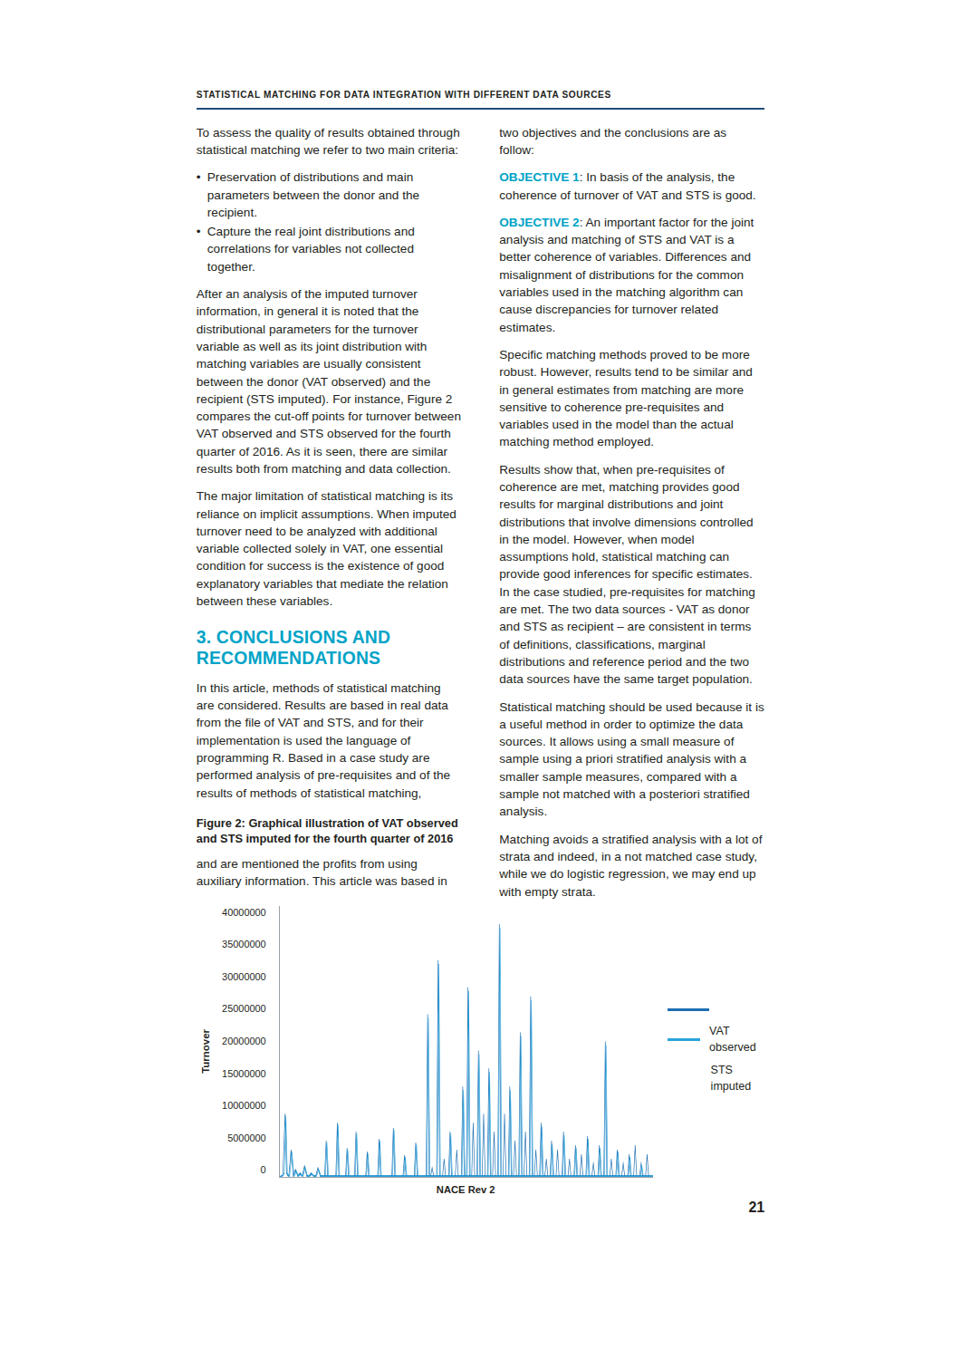Statistical matching for data integration with different data sources
To assess the quality of results obtained through statistical matching we refer to two main criteria:
Preservation of distributions and main parameters between the donor and the recipient.
Capture the real joint distributions and correlations for variables not collected together.
After an analysis of the imputed turnover information, in general it is noted that the distributional parameters for the turnover variable as well as its joint distribution with matching variables are usually consistent between the donor (VAT observed) and the recipient (STS imputed). For instance, Figure 2 compares the cut-off points for turnover between VAT observed and STS observed for the fourth quarter of 2016. As it is seen, there are similar results both from matching and data collection.
The major limitation of statistical matching is its reliance on implicit assumptions. When imputed turnover need to be analyzed with additional variable collected solely in VAT, one essential condition for success is the existence of good explanatory variables that mediate the relation between these variables.
3. CONCLUSIONS AND RECOMMENDATIONS
In this article, methods of statistical matching are considered. Results are based in real data from the file of VAT and STS, and for their implementation is used the language of programming R. Based in a case study are performed analysis of pre-requisites and of the results of methods of statistical matching,
Figure 2: Graphical illustration of VAT observed and STS imputed for the fourth quarter of 2016
and are mentioned the profits from using auxiliary information. This article was based in two objectives and the conclusions are as follow:
OBJECTIVE 1: In basis of the analysis, the coherence of turnover of VAT and STS is good.
OBJECTIVE 2: An important factor for the joint analysis and matching of STS and VAT is a better coherence of variables. Differences and misalignment of distributions for the common variables used in the matching algorithm can cause discrepancies for turnover related estimates.
Specific matching methods proved to be more robust. However, results tend to be similar and in general estimates from matching are more sensitive to coherence pre-requisites and variables used in the model than the actual matching method employed.
Results show that, when pre-requisites of coherence are met, matching provides good results for marginal distributions and joint distributions that involve dimensions controlled in the model. However, when model assumptions hold, statistical matching can provide good inferences for specific estimates. In the case studied, pre-requisites for matching are met. The two data sources - VAT as donor and STS as recipient – are consistent in terms of definitions, classifications, marginal distributions and reference period and the two data sources have the same target population.
Statistical matching should be used because it is a useful method in order to optimize the data sources. It allows using a small measure of sample using a priori stratified analysis with a smaller sample measures, compared with a sample not matched with a posteriori stratified analysis.
Matching avoids a stratified analysis with a lot of strata and indeed, in a not matched case study, while we do logistic regression, we may end up with empty strata.
Turnover
40000000
35000000
30000000
25000000
20000000
15000000
10000000
5000000
0
NACE Rev 2
VAT observed
STS imputed
21